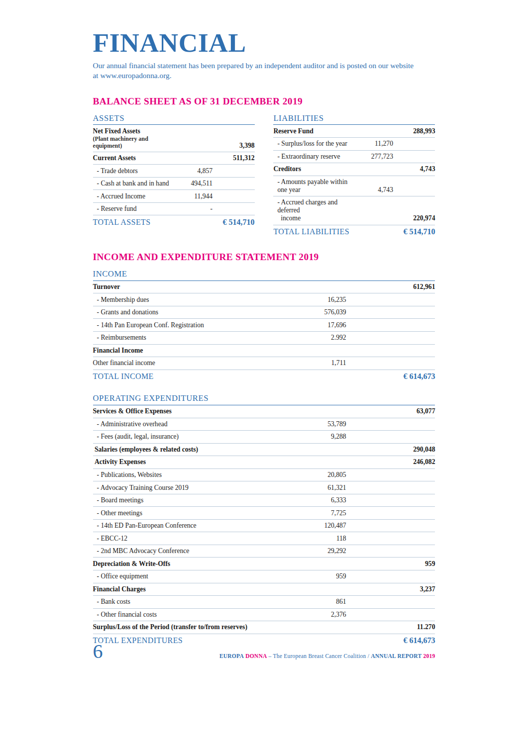FINANCIAL
Our annual financial statement has been prepared by an independent auditor and is posted on our website at www.europadonna.org.
Balance Sheet as of 31 December 2019
Assets
| Net Fixed Assets (Plant machinery and equipment) | | 3,398 |
| Current Assets | | 511,312 |
| - Trade debtors | 4,857 | |
| - Cash at bank and in hand | 494,511 | |
| - Accrued Income | 11,944 | |
| - Reserve fund | - | |
| Total Assets | | € 514,710 |
Liabilities
| Reserve Fund | | 288,993 |
| - Surplus/loss for the year | 11,270 | |
| - Extraordinary reserve | 277,723 | |
| Creditors | | 4,743 |
| - Amounts payable within one year | 4,743 | |
| - Accrued charges and deferred income | | 220,974 |
| Total Liabilities | | € 514,710 |
Income and Expenditure Statement 2019
Income
| Turnover | | 612,961 |
| - Membership dues | 16,235 | |
| - Grants and donations | 576,039 | |
| - 14th Pan European Conf. Registration | 17,696 | |
| - Reimbursements | 2.992 | |
| Financial Income | | |
| Other financial income | 1,711 | |
| Total Income | | € 614,673 |
Operating Expenditures
| Services & Office Expenses | | 63,077 |
| - Administrative overhead | 53,789 | |
| - Fees (audit, legal, insurance) | 9,288 | |
| Salaries (employees & related costs) | | 290,048 |
| Activity Expenses | | 246,082 |
| - Publications, Websites | 20,805 | |
| - Advocacy Training Course 2019 | 61,321 | |
| - Board meetings | 6,333 | |
| - Other meetings | 7,725 | |
| - 14th ED Pan-European Conference | 120,487 | |
| - EBCC-12 | 118 | |
| - 2nd MBC Advocacy Conference | 29,292 | |
| Depreciation & Write-Offs | | 959 |
| - Office equipment | 959 | |
| Financial Charges | | 3,237 |
| - Bank costs | 861 | |
| - Other financial costs | 2,376 | |
| Surplus/Loss of the Period (transfer to/from reserves) | | 11.270 |
| Total Expenditures | | € 614,673 |
6
EUROPA DONNA – The European Breast Cancer Coalition / ANNUAL REPORT 2019